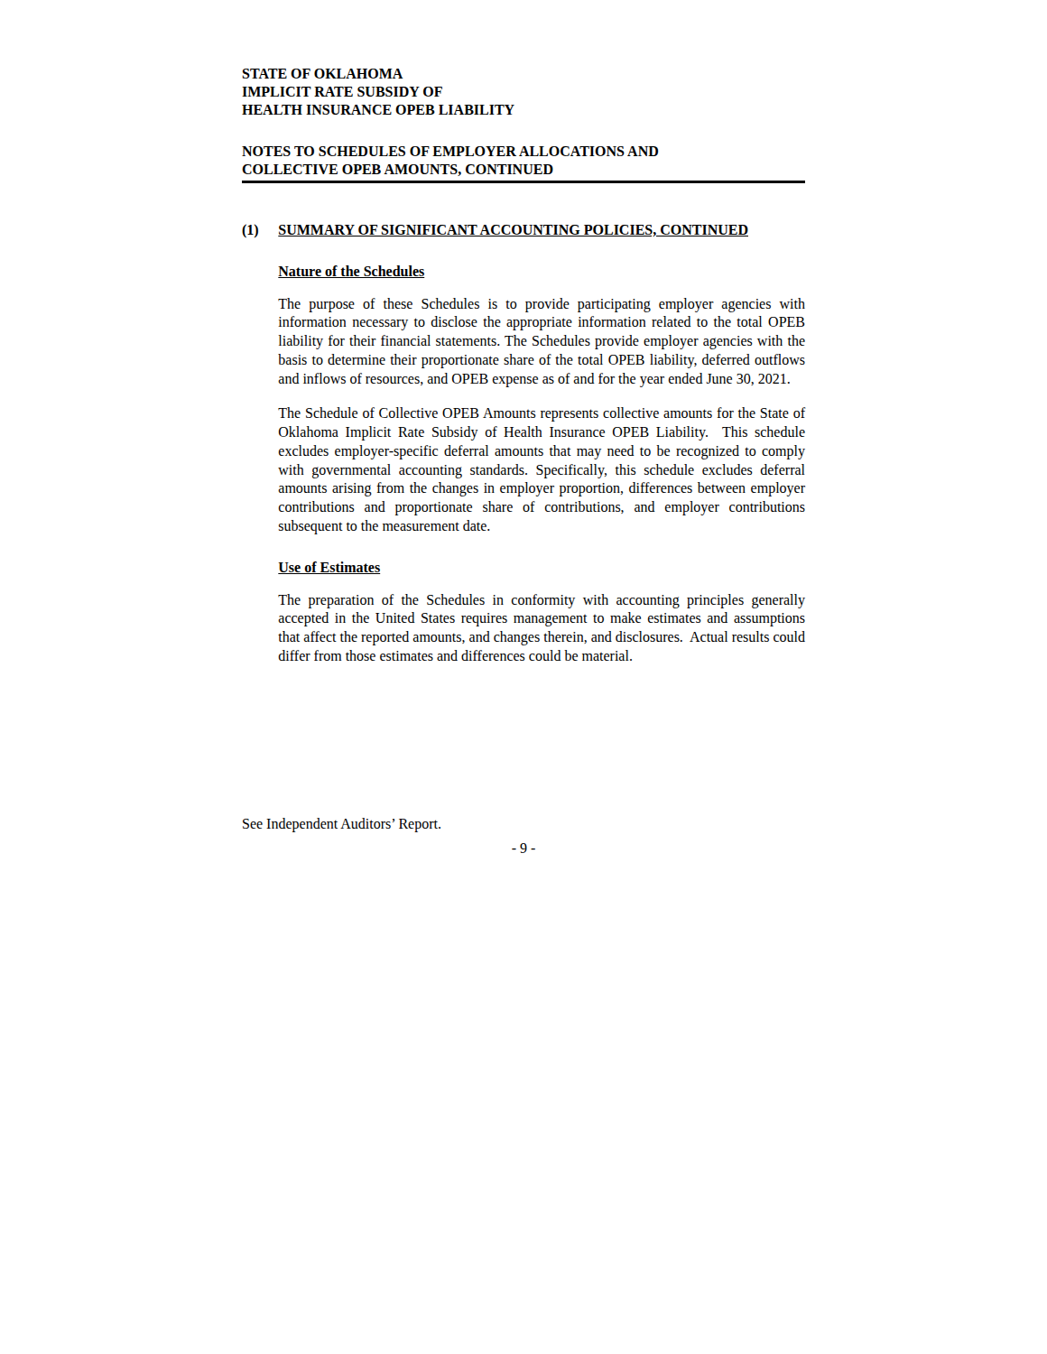STATE OF OKLAHOMA
IMPLICIT RATE SUBSIDY OF
HEALTH INSURANCE OPEB LIABILITY
NOTES TO SCHEDULES OF EMPLOYER ALLOCATIONS AND
COLLECTIVE OPEB AMOUNTS, CONTINUED
(1) Summary of Significant Accounting Policies, Continued
Nature of the Schedules
The purpose of these Schedules is to provide participating employer agencies with information necessary to disclose the appropriate information related to the total OPEB liability for their financial statements. The Schedules provide employer agencies with the basis to determine their proportionate share of the total OPEB liability, deferred outflows and inflows of resources, and OPEB expense as of and for the year ended June 30, 2021.
The Schedule of Collective OPEB Amounts represents collective amounts for the State of Oklahoma Implicit Rate Subsidy of Health Insurance OPEB Liability. This schedule excludes employer-specific deferral amounts that may need to be recognized to comply with governmental accounting standards. Specifically, this schedule excludes deferral amounts arising from the changes in employer proportion, differences between employer contributions and proportionate share of contributions, and employer contributions subsequent to the measurement date.
Use of Estimates
The preparation of the Schedules in conformity with accounting principles generally accepted in the United States requires management to make estimates and assumptions that affect the reported amounts, and changes therein, and disclosures. Actual results could differ from those estimates and differences could be material.
See Independent Auditors’ Report.
- 9 -